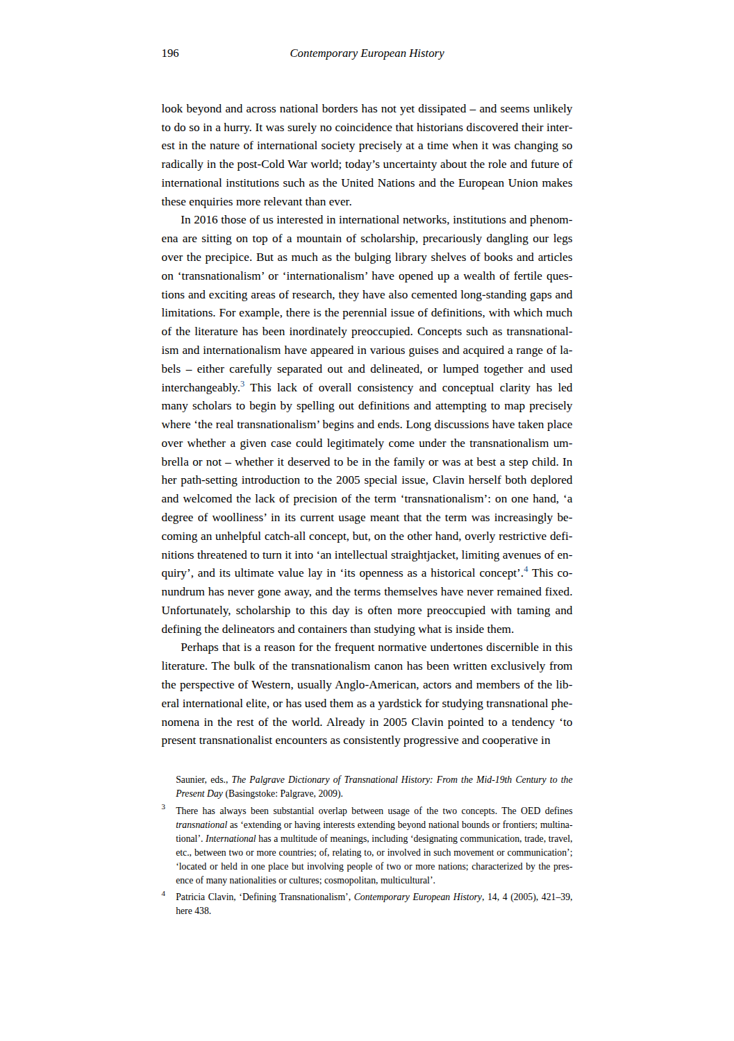196
Contemporary European History
look beyond and across national borders has not yet dissipated – and seems unlikely to do so in a hurry. It was surely no coincidence that historians discovered their interest in the nature of international society precisely at a time when it was changing so radically in the post-Cold War world; today’s uncertainty about the role and future of international institutions such as the United Nations and the European Union makes these enquiries more relevant than ever.
In 2016 those of us interested in international networks, institutions and phenomena are sitting on top of a mountain of scholarship, precariously dangling our legs over the precipice. But as much as the bulging library shelves of books and articles on ‘transnationalism’ or ‘internationalism’ have opened up a wealth of fertile questions and exciting areas of research, they have also cemented long-standing gaps and limitations. For example, there is the perennial issue of definitions, with which much of the literature has been inordinately preoccupied. Concepts such as transnationalism and internationalism have appeared in various guises and acquired a range of labels – either carefully separated out and delineated, or lumped together and used interchangeably.3 This lack of overall consistency and conceptual clarity has led many scholars to begin by spelling out definitions and attempting to map precisely where ‘the real transnationalism’ begins and ends. Long discussions have taken place over whether a given case could legitimately come under the transnationalism umbrella or not – whether it deserved to be in the family or was at best a step child. In her path-setting introduction to the 2005 special issue, Clavin herself both deplored and welcomed the lack of precision of the term ‘transnationalism’: on one hand, ‘a degree of woolliness’ in its current usage meant that the term was increasingly becoming an unhelpful catch-all concept, but, on the other hand, overly restrictive definitions threatened to turn it into ‘an intellectual straightjacket, limiting avenues of enquiry’, and its ultimate value lay in ‘its openness as a historical concept’.4 This conundrum has never gone away, and the terms themselves have never remained fixed. Unfortunately, scholarship to this day is often more preoccupied with taming and defining the delineators and containers than studying what is inside them.
Perhaps that is a reason for the frequent normative undertones discernible in this literature. The bulk of the transnationalism canon has been written exclusively from the perspective of Western, usually Anglo-American, actors and members of the liberal international elite, or has used them as a yardstick for studying transnational phenomena in the rest of the world. Already in 2005 Clavin pointed to a tendency ‘to present transnationalist encounters as consistently progressive and cooperative in
Saunier, eds., The Palgrave Dictionary of Transnational History: From the Mid-19th Century to the Present Day (Basingstoke: Palgrave, 2009).
3 There has always been substantial overlap between usage of the two concepts. The OED defines transnational as ‘extending or having interests extending beyond national bounds or frontiers; multinational’. International has a multitude of meanings, including ‘designating communication, trade, travel, etc., between two or more countries; of, relating to, or involved in such movement or communication’; ‘located or held in one place but involving people of two or more nations; characterized by the presence of many nationalities or cultures; cosmopolitan, multicultural’.
4 Patricia Clavin, ‘Defining Transnationalism’, Contemporary European History, 14, 4 (2005), 421–39, here 438.